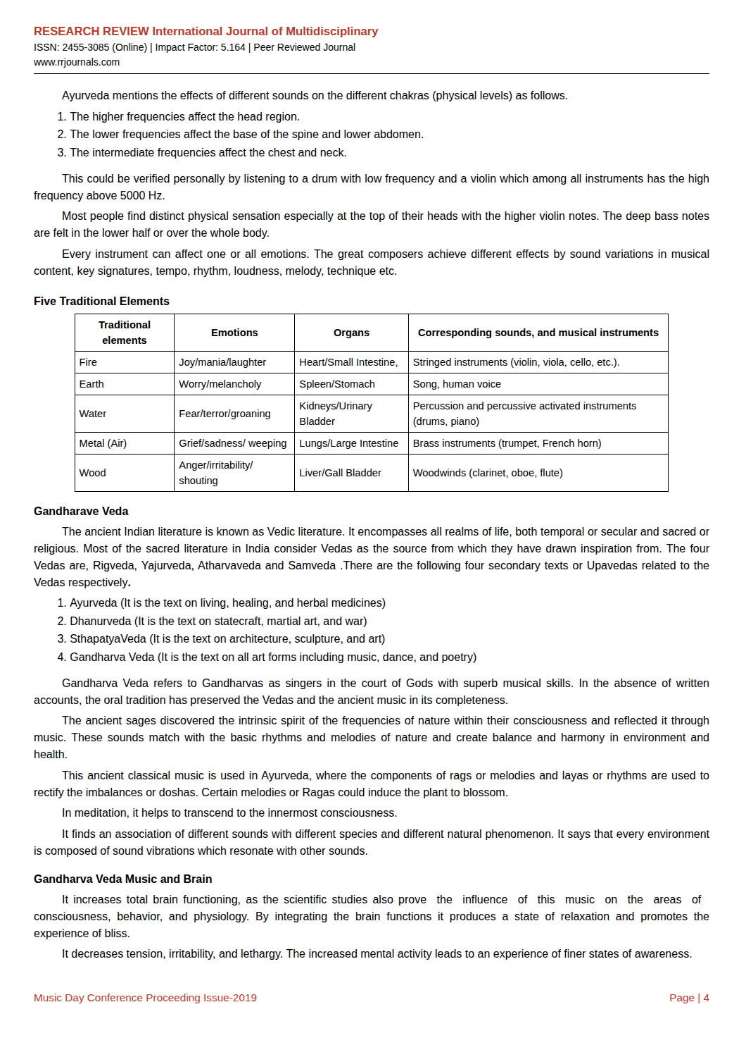RESEARCH REVIEW International Journal of Multidisciplinary
ISSN: 2455-3085 (Online) | Impact Factor: 5.164 | Peer Reviewed Journal
www.rrjournals.com
Ayurveda mentions the effects of different sounds on the different chakras (physical levels) as follows.
The higher frequencies affect the head region.
The lower frequencies affect the base of the spine and lower abdomen.
The intermediate frequencies affect the chest and neck.
This could be verified personally by listening to a drum with low frequency and a violin which among all instruments has the high frequency above 5000 Hz.
Most people find distinct physical sensation especially at the top of their heads with the higher violin notes. The deep bass notes are felt in the lower half or over the whole body.
Every instrument can affect one or all emotions. The great composers achieve different effects by sound variations in musical content, key signatures, tempo, rhythm, loudness, melody, technique etc.
Five Traditional Elements
| Traditional elements | Emotions | Organs | Corresponding sounds, and musical instruments |
| --- | --- | --- | --- |
| Fire | Joy/mania/laughter | Heart/Small Intestine, | Stringed instruments (violin, viola, cello, etc.). |
| Earth | Worry/melancholy | Spleen/Stomach | Song, human voice |
| Water | Fear/terror/groaning | Kidneys/Urinary Bladder | Percussion and percussive activated instruments (drums, piano) |
| Metal (Air) | Grief/sadness/ weeping | Lungs/Large Intestine | Brass instruments (trumpet, French horn) |
| Wood | Anger/irritability/ shouting | Liver/Gall Bladder | Woodwinds (clarinet, oboe, flute) |
Gandharave Veda
The ancient Indian literature is known as Vedic literature. It encompasses all realms of life, both temporal or secular and sacred or religious. Most of the sacred literature in India consider Vedas as the source from which they have drawn inspiration from. The four Vedas are, Rigveda, Yajurveda, Atharvaveda and Samveda .There are the following four secondary texts or Upavedas related to the Vedas respectively.
Ayurveda (It is the text on living, healing, and herbal medicines)
Dhanurveda (It is the text on statecraft, martial art, and war)
SthapatyaVeda (It is the text on architecture, sculpture, and art)
Gandharva Veda (It is the text on all art forms including music, dance, and poetry)
Gandharva Veda refers to Gandharvas as singers in the court of Gods with superb musical skills. In the absence of written accounts, the oral tradition has preserved the Vedas and the ancient music in its completeness.
The ancient sages discovered the intrinsic spirit of the frequencies of nature within their consciousness and reflected it through music. These sounds match with the basic rhythms and melodies of nature and create balance and harmony in environment and health.
This ancient classical music is used in Ayurveda, where the components of rags or melodies and layas or rhythms are used to rectify the imbalances or doshas. Certain melodies or Ragas could induce the plant to blossom.
In meditation, it helps to transcend to the innermost consciousness.
It finds an association of different sounds with different species and different natural phenomenon. It says that every environment is composed of sound vibrations which resonate with other sounds.
Gandharva Veda Music and Brain
It increases total brain functioning, as the scientific studies also prove the influence of this music on the areas of consciousness, behavior, and physiology. By integrating the brain functions it produces a state of relaxation and promotes the experience of bliss.
It decreases tension, irritability, and lethargy. The increased mental activity leads to an experience of finer states of awareness.
Music Day Conference Proceeding Issue-2019
Page | 4